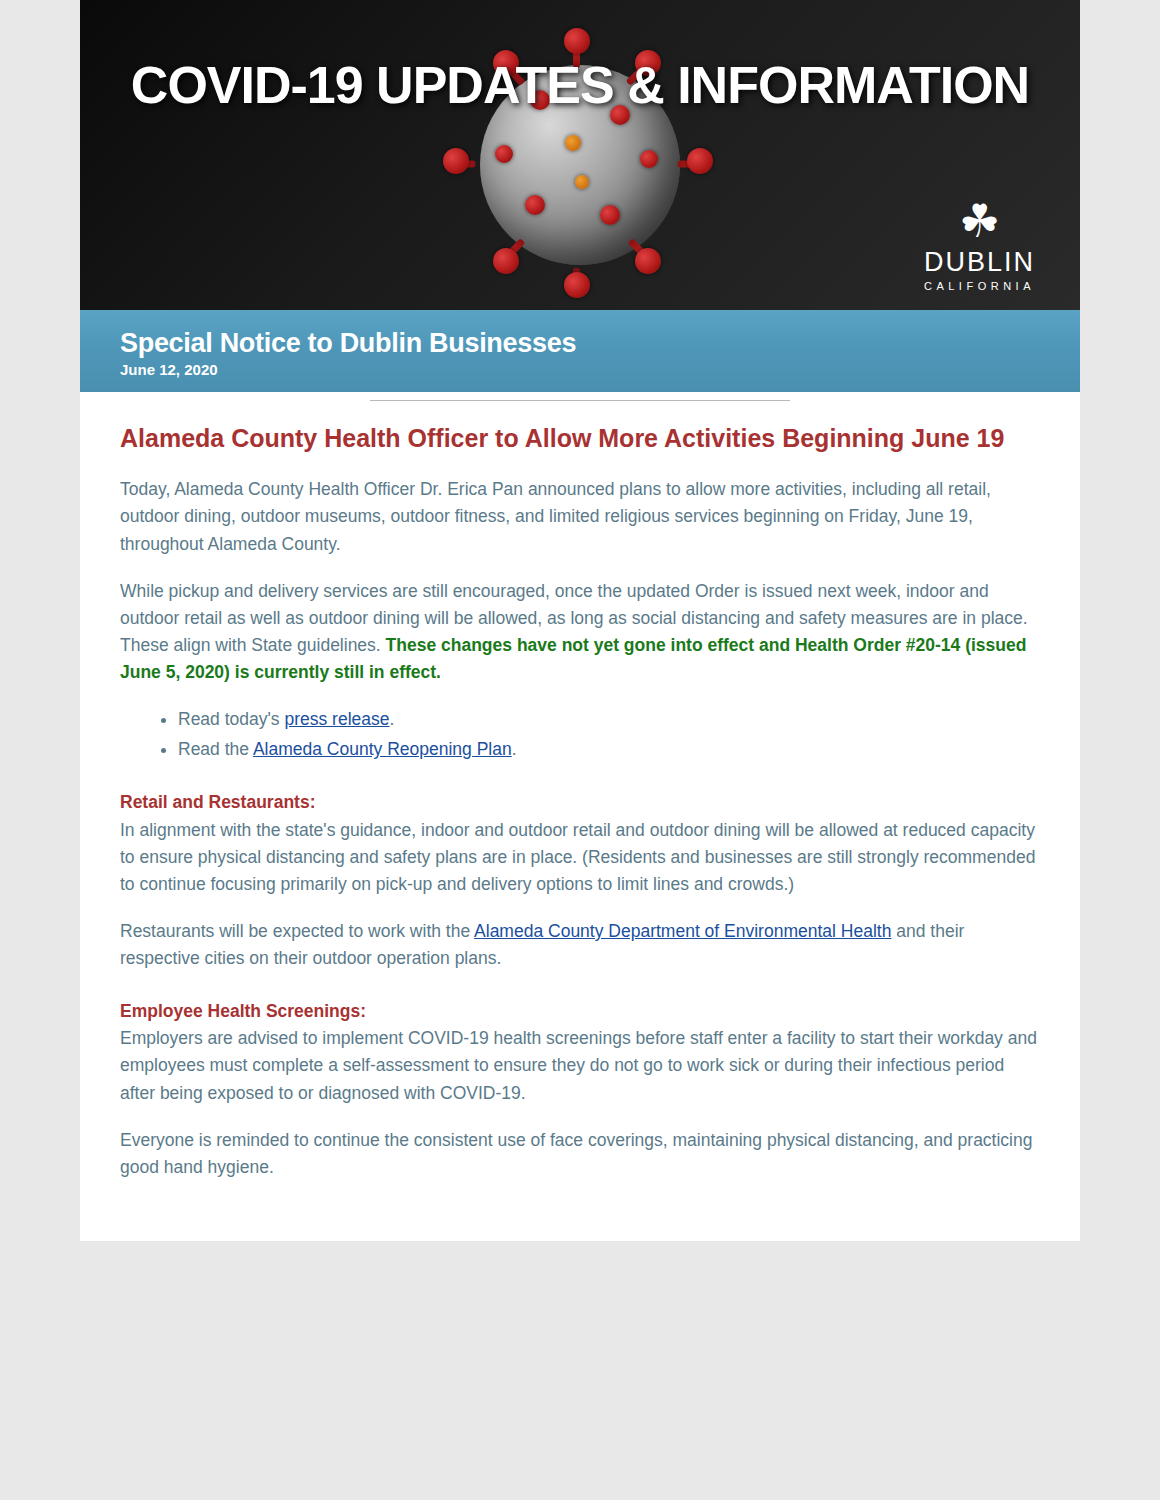COVID-19 UPDATES & INFORMATION
☘
DUBLIN
CALIFORNIA
Special Notice to Dublin Businesses
June 12, 2020
Alameda County Health Officer to Allow More Activities Beginning June 19
Today, Alameda County Health Officer Dr. Erica Pan announced plans to allow more activities, including all retail, outdoor dining, outdoor museums, outdoor fitness, and limited religious services beginning on Friday, June 19, throughout Alameda County.
While pickup and delivery services are still encouraged, once the updated Order is issued next week, indoor and outdoor retail as well as outdoor dining will be allowed, as long as social distancing and safety measures are in place. These align with State guidelines. These changes have not yet gone into effect and Health Order #20-14 (issued June 5, 2020) is currently still in effect.
Read today's press release.
Read the Alameda County Reopening Plan.
Retail and Restaurants:
In alignment with the state's guidance, indoor and outdoor retail and outdoor dining will be allowed at reduced capacity to ensure physical distancing and safety plans are in place. (Residents and businesses are still strongly recommended to continue focusing primarily on pick-up and delivery options to limit lines and crowds.)
Restaurants will be expected to work with the Alameda County Department of Environmental Health and their respective cities on their outdoor operation plans.
Employee Health Screenings:
Employers are advised to implement COVID-19 health screenings before staff enter a facility to start their workday and employees must complete a self-assessment to ensure they do not go to work sick or during their infectious period after being exposed to or diagnosed with COVID-19.
Everyone is reminded to continue the consistent use of face coverings, maintaining physical distancing, and practicing good hand hygiene.